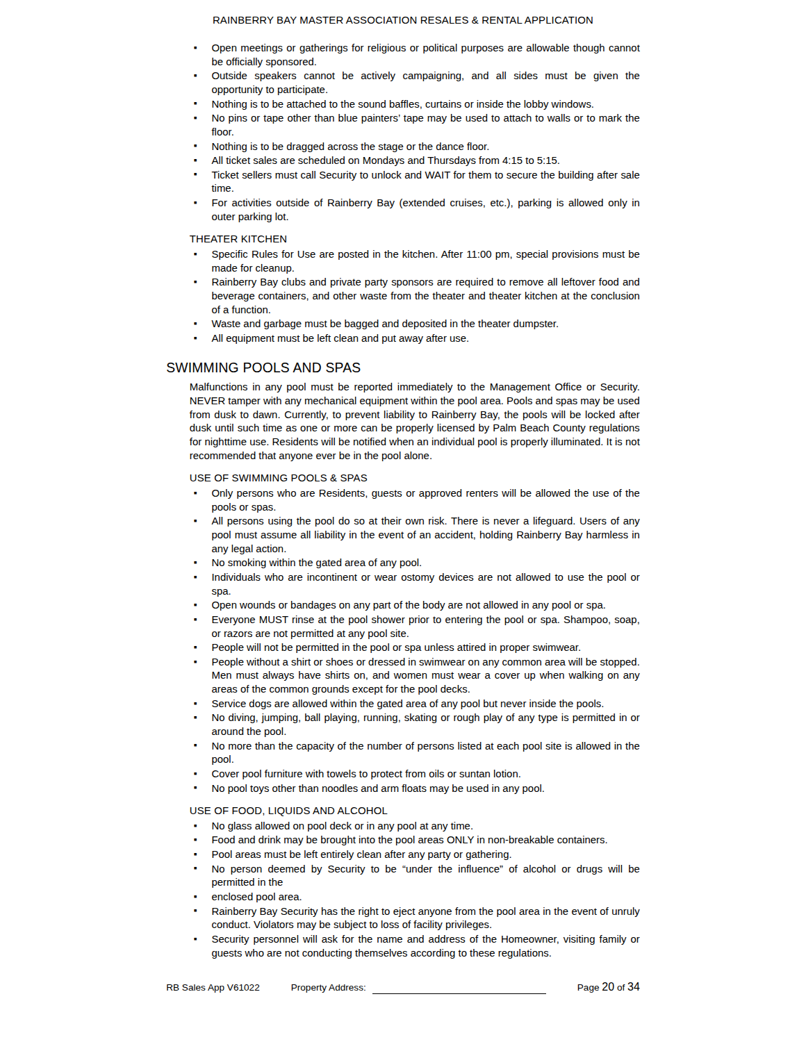RAINBERRY BAY MASTER ASSOCIATION RESALES & RENTAL APPLICATION
Open meetings or gatherings for religious or political purposes are allowable though cannot be officially sponsored.
Outside speakers cannot be actively campaigning, and all sides must be given the opportunity to participate.
Nothing is to be attached to the sound baffles, curtains or inside the lobby windows.
No pins or tape other than blue painters’ tape may be used to attach to walls or to mark the floor.
Nothing is to be dragged across the stage or the dance floor.
All ticket sales are scheduled on Mondays and Thursdays from 4:15 to 5:15.
Ticket sellers must call Security to unlock and WAIT for them to secure the building after sale time.
For activities outside of Rainberry Bay (extended cruises, etc.), parking is allowed only in outer parking lot.
THEATER KITCHEN
Specific Rules for Use are posted in the kitchen. After 11:00 pm, special provisions must be made for cleanup.
Rainberry Bay clubs and private party sponsors are required to remove all leftover food and beverage containers, and other waste from the theater and theater kitchen at the conclusion of a function.
Waste and garbage must be bagged and deposited in the theater dumpster.
All equipment must be left clean and put away after use.
SWIMMING POOLS AND SPAS
Malfunctions in any pool must be reported immediately to the Management Office or Security. NEVER tamper with any mechanical equipment within the pool area. Pools and spas may be used from dusk to dawn. Currently, to prevent liability to Rainberry Bay, the pools will be locked after dusk until such time as one or more can be properly licensed by Palm Beach County regulations for nighttime use. Residents will be notified when an individual pool is properly illuminated. It is not recommended that anyone ever be in the pool alone.
USE OF SWIMMING POOLS & SPAS
Only persons who are Residents, guests or approved renters will be allowed the use of the pools or spas.
All persons using the pool do so at their own risk. There is never a lifeguard. Users of any pool must assume all liability in the event of an accident, holding Rainberry Bay harmless in any legal action.
No smoking within the gated area of any pool.
Individuals who are incontinent or wear ostomy devices are not allowed to use the pool or spa.
Open wounds or bandages on any part of the body are not allowed in any pool or spa.
Everyone MUST rinse at the pool shower prior to entering the pool or spa. Shampoo, soap, or razors are not permitted at any pool site.
People will not be permitted in the pool or spa unless attired in proper swimwear.
People without a shirt or shoes or dressed in swimwear on any common area will be stopped. Men must always have shirts on, and women must wear a cover up when walking on any areas of the common grounds except for the pool decks.
Service dogs are allowed within the gated area of any pool but never inside the pools.
No diving, jumping, ball playing, running, skating or rough play of any type is permitted in or around the pool.
No more than the capacity of the number of persons listed at each pool site is allowed in the pool.
Cover pool furniture with towels to protect from oils or suntan lotion.
No pool toys other than noodles and arm floats may be used in any pool.
USE OF FOOD, LIQUIDS AND ALCOHOL
No glass allowed on pool deck or in any pool at any time.
Food and drink may be brought into the pool areas ONLY in non-breakable containers.
Pool areas must be left entirely clean after any party or gathering.
No person deemed by Security to be “under the influence” of alcohol or drugs will be permitted in the
enclosed pool area.
Rainberry Bay Security has the right to eject anyone from the pool area in the event of unruly conduct. Violators may be subject to loss of facility privileges.
Security personnel will ask for the name and address of the Homeowner, visiting family or guests who are not conducting themselves according to these regulations.
RB Sales App V61022
Property Address:
Page 20 of 34